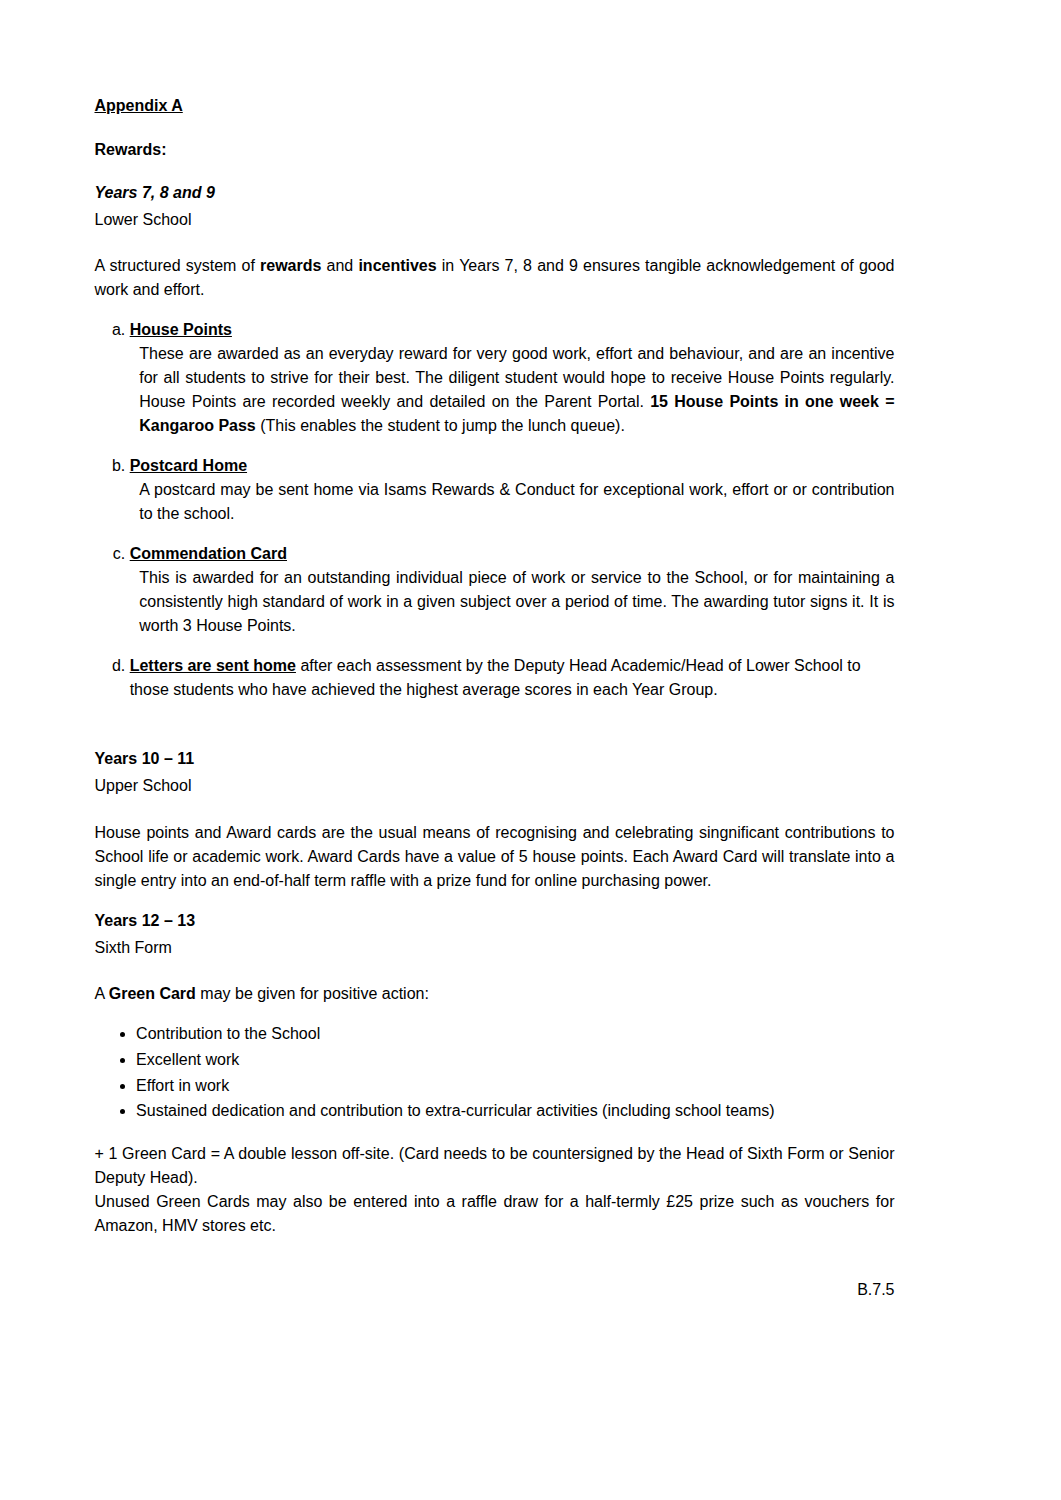Appendix A
Rewards:
Years 7, 8 and 9
Lower School
A structured system of rewards and incentives in Years 7, 8 and 9 ensures tangible acknowledgement of good work and effort.
House Points
These are awarded as an everyday reward for very good work, effort and behaviour, and are an incentive for all students to strive for their best. The diligent student would hope to receive House Points regularly. House Points are recorded weekly and detailed on the Parent Portal. 15 House Points in one week = Kangaroo Pass (This enables the student to jump the lunch queue).
Postcard Home
A postcard may be sent home via Isams Rewards & Conduct for exceptional work, effort or or contribution to the school.
Commendation Card
This is awarded for an outstanding individual piece of work or service to the School, or for maintaining a consistently high standard of work in a given subject over a period of time. The awarding tutor signs it. It is worth 3 House Points.
Letters are sent home after each assessment by the Deputy Head Academic/Head of Lower School to those students who have achieved the highest average scores in each Year Group.
Years 10 – 11
Upper School
House points and Award cards are the usual means of recognising and celebrating singnificant contributions to School life or academic work. Award Cards have a value of 5 house points. Each Award Card will translate into a single entry into an end-of-half term raffle with a prize fund for online purchasing power.
Years 12 – 13
Sixth Form
A Green Card may be given for positive action:
Contribution to the School
Excellent work
Effort in work
Sustained dedication and contribution to extra-curricular activities (including school teams)
+ 1 Green Card = A double lesson off-site. (Card needs to be countersigned by the Head of Sixth Form or Senior Deputy Head).
Unused Green Cards may also be entered into a raffle draw for a half-termly £25 prize such as vouchers for Amazon, HMV stores etc.
B.7.5